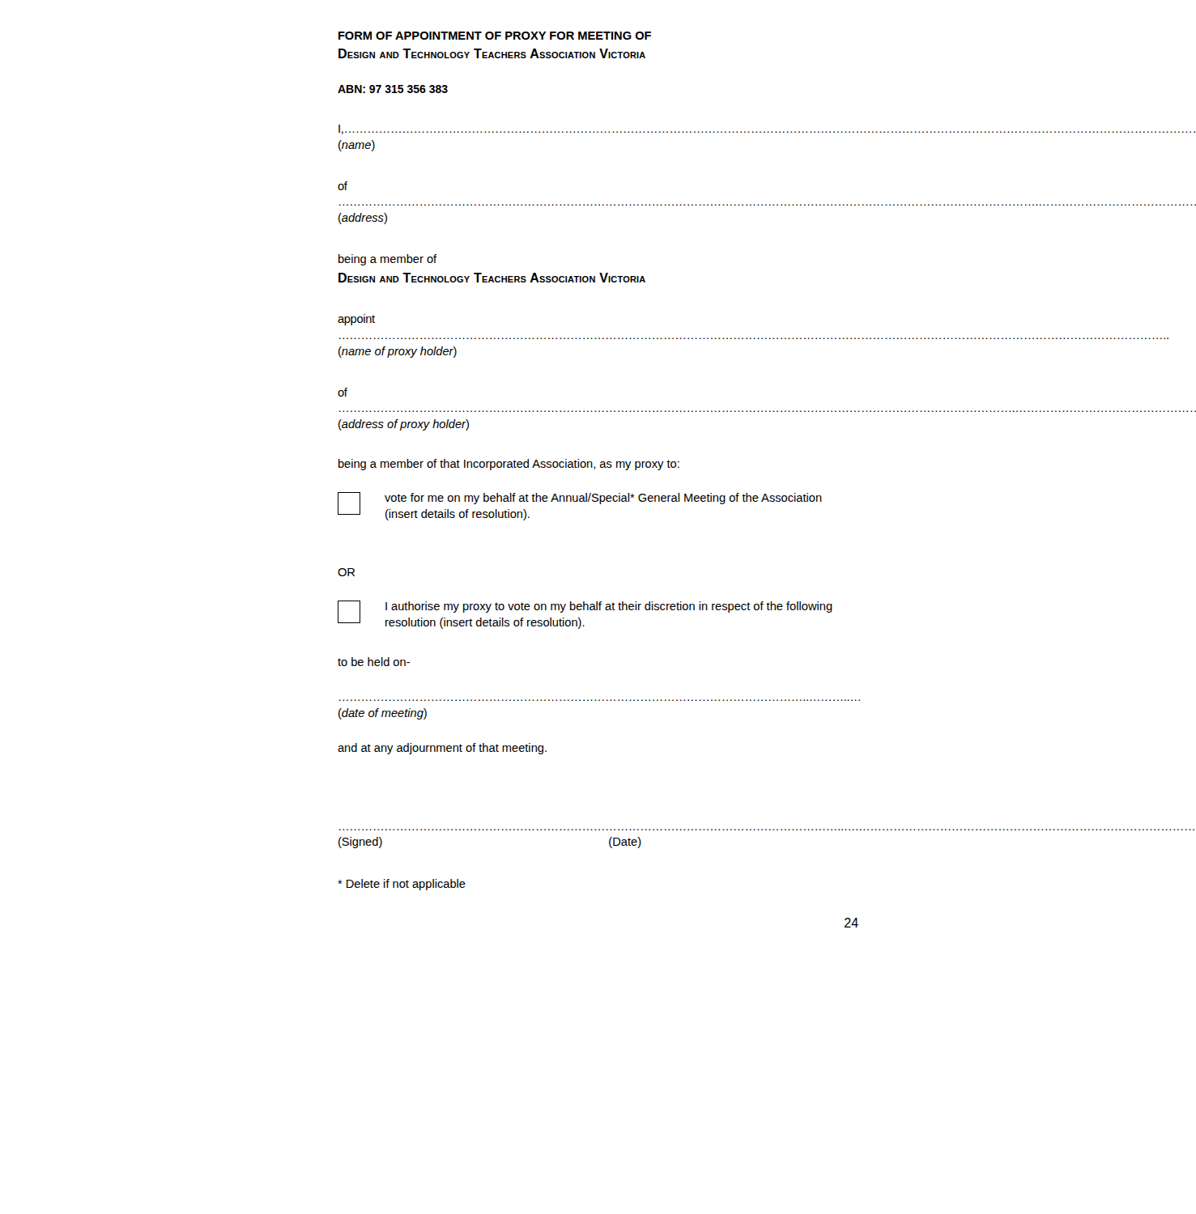FORM OF APPOINTMENT OF PROXY FOR MEETING OF
Design and Technology Teachers Association Victoria
ABN: 97 315 356 383
I,……………………………………………………………………………………………………………………………………………………………………………………………………………
(name)
of ……………………………………………………………………………………………………………………………………………………………….…………………………………………
(address)
being a member of
Design and Technology Teachers Association Victoria
appoint ……………………………………………………………………………………………………………………………………………………………………………………………..
(name of proxy holder)
of ………………………………………………………………………………………………………………………………………………………….……………………………………………
(address of proxy holder)
being a member of that Incorporated Association, as my proxy to:
vote for me on my behalf at the Annual/Special* General Meeting of the Association
(insert details of resolution).
OR
I authorise my proxy to vote on my behalf at their discretion in respect of the following resolution (insert details of resolution).
to be held on-
…………………………………………………………………………………………………………..………..…
(date of meeting)
and at any adjournment of that meeting.
…………………………………………………………………………………………………………………..….
…………………………………………………………………………………
(Signed)
(Date)
* Delete if not applicable
24